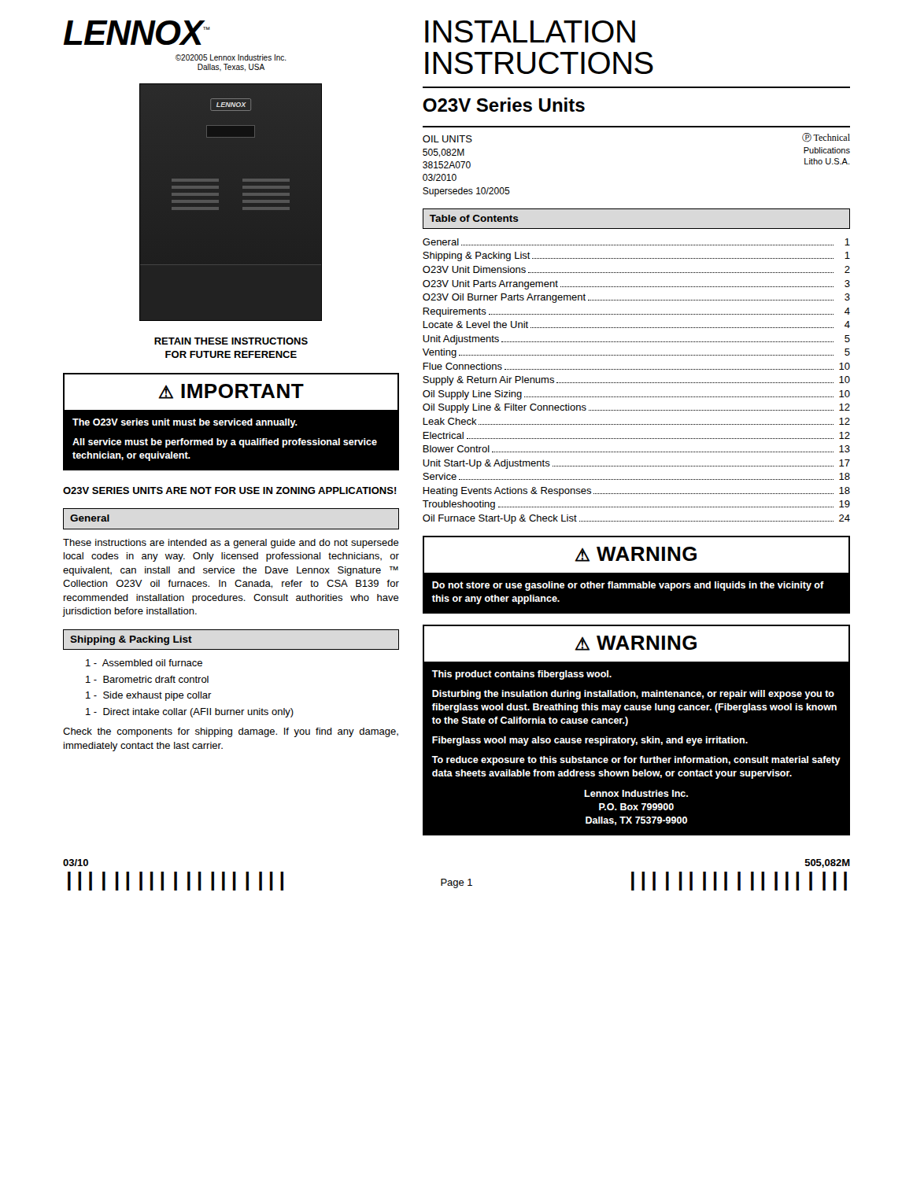LENNOX™
©202005 Lennox Industries Inc.
Dallas, Texas, USA
LENNOX
RETAIN THESE INSTRUCTIONS
FOR FUTURE REFERENCE
⚠ IMPORTANT
The O23V series unit must be serviced annually.
All service must be performed by a qualified professional service technician, or equivalent.
O23V SERIES UNITS ARE NOT FOR USE IN ZONING APPLICATIONS!
General
These instructions are intended as a general guide and do not supersede local codes in any way. Only licensed professional technicians, or equivalent, can install and service the Dave Lennox Signature ™ Collection O23V oil furnaces. In Canada, refer to CSA B139 for recommended installation procedures. Consult authorities who have jurisdiction before installation.
Shipping & Packing List
1 - Assembled oil furnace
1 - Barometric draft control
1 - Side exhaust pipe collar
1 - Direct intake collar (AFII burner units only)
Check the components for shipping damage. If you find any damage, immediately contact the last carrier.
INSTALLATION
INSTRUCTIONS
O23V Series Units
OIL UNITS
505,082M
38152A070
03/2010
Supersedes 10/2005
Ⓟ Technical
Publications
Litho U.S.A.
Table of Contents
General 1
Shipping & Packing List 1
O23V Unit Dimensions 2
O23V Unit Parts Arrangement 3
O23V Oil Burner Parts Arrangement 3
Requirements 4
Locate & Level the Unit 4
Unit Adjustments 5
Venting 5
Flue Connections 10
Supply & Return Air Plenums 10
Oil Supply Line Sizing 10
Oil Supply Line & Filter Connections 12
Leak Check 12
Electrical 12
Blower Control 13
Unit Start-Up & Adjustments 17
Service 18
Heating Events Actions & Responses 18
Troubleshooting 19
Oil Furnace Start-Up & Check List 24
⚠ WARNING
Do not store or use gasoline or other flammable vapors and liquids in the vicinity of this or any other appliance.
⚠ WARNING
This product contains fiberglass wool.
Disturbing the insulation during installation, maintenance, or repair will expose you to fiberglass wool dust. Breathing this may cause lung cancer. (Fiberglass wool is known to the State of California to cause cancer.)
Fiberglass wool may also cause respiratory, skin, and eye irritation.
To reduce exposure to this substance or for further information, consult material safety data sheets available from address shown below, or contact your supervisor.
Lennox Industries Inc.
P.O. Box 799900
Dallas, TX 75379-9900
03/10
||| | || ||| | || ||| | |||
Page 1
505,082M
||| | || ||| | || ||| | |||